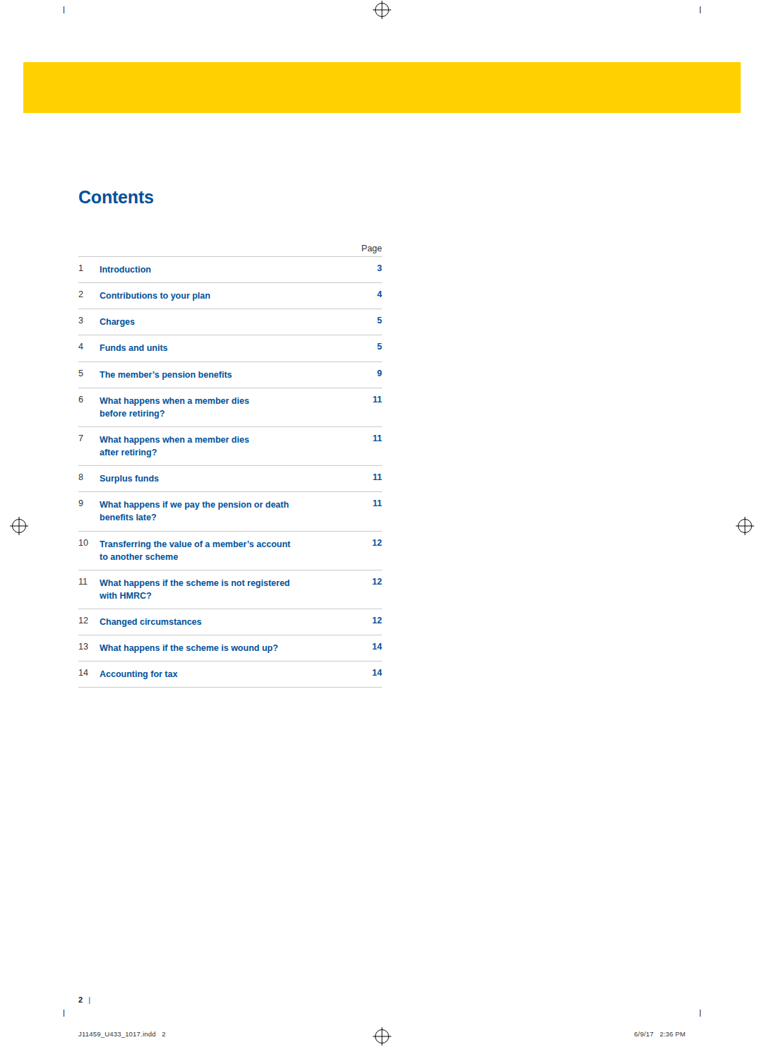|
|
Contents
| | | Page |
| 1 | Introduction | 3 |
| 2 | Contributions to your plan | 4 |
| 3 | Charges | 5 |
| 4 | Funds and units | 5 |
| 5 | The member’s pension benefits | 9 |
| 6 | What happens when a member dies before retiring? | 11 |
| 7 | What happens when a member dies after retiring? | 11 |
| 8 | Surplus funds | 11 |
| 9 | What happens if we pay the pension or death benefits late? | 11 |
| 10 | Transferring the value of a member’s account to another scheme | 12 |
| 11 | What happens if the scheme is not registered with HMRC? | 12 |
| 12 | Changed circumstances | 12 |
| 13 | What happens if the scheme is wound up? | 14 |
| 14 | Accounting for tax | 14 |
2|
|
|
J11459_U433_1017.indd 2
6/9/17 2:36 PM